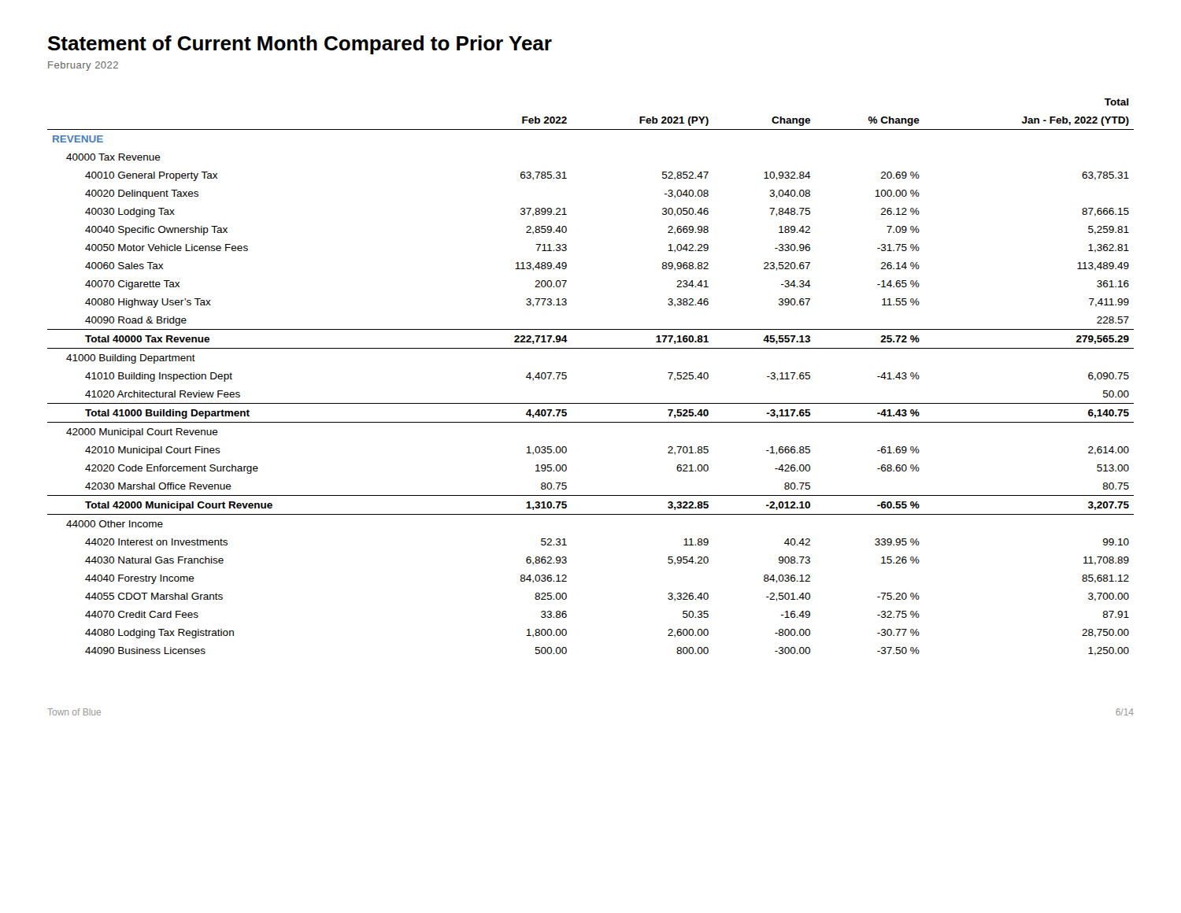Statement of Current Month Compared to Prior Year
February 2022
| | | | | | Total |
| --- | --- | --- | --- | --- | --- |
| | Feb 2022 | Feb 2021 (PY) | Change | % Change | Jan - Feb, 2022 (YTD) |
| REVENUE | | | | | |
| 40000 Tax Revenue | | | | | |
| 40010 General Property Tax | 63,785.31 | 52,852.47 | 10,932.84 | 20.69 % | 63,785.31 |
| 40020 Delinquent Taxes | | -3,040.08 | 3,040.08 | 100.00 % | |
| 40030 Lodging Tax | 37,899.21 | 30,050.46 | 7,848.75 | 26.12 % | 87,666.15 |
| 40040 Specific Ownership Tax | 2,859.40 | 2,669.98 | 189.42 | 7.09 % | 5,259.81 |
| 40050 Motor Vehicle License Fees | 711.33 | 1,042.29 | -330.96 | -31.75 % | 1,362.81 |
| 40060 Sales Tax | 113,489.49 | 89,968.82 | 23,520.67 | 26.14 % | 113,489.49 |
| 40070 Cigarette Tax | 200.07 | 234.41 | -34.34 | -14.65 % | 361.16 |
| 40080 Highway User’s Tax | 3,773.13 | 3,382.46 | 390.67 | 11.55 % | 7,411.99 |
| 40090 Road & Bridge | | | | | 228.57 |
| Total 40000 Tax Revenue | 222,717.94 | 177,160.81 | 45,557.13 | 25.72 % | 279,565.29 |
| 41000 Building Department | | | | | |
| 41010 Building Inspection Dept | 4,407.75 | 7,525.40 | -3,117.65 | -41.43 % | 6,090.75 |
| 41020 Architectural Review Fees | | | | | 50.00 |
| Total 41000 Building Department | 4,407.75 | 7,525.40 | -3,117.65 | -41.43 % | 6,140.75 |
| 42000 Municipal Court Revenue | | | | | |
| 42010 Municipal Court Fines | 1,035.00 | 2,701.85 | -1,666.85 | -61.69 % | 2,614.00 |
| 42020 Code Enforcement Surcharge | 195.00 | 621.00 | -426.00 | -68.60 % | 513.00 |
| 42030 Marshal Office Revenue | 80.75 | | 80.75 | | 80.75 |
| Total 42000 Municipal Court Revenue | 1,310.75 | 3,322.85 | -2,012.10 | -60.55 % | 3,207.75 |
| 44000 Other Income | | | | | |
| 44020 Interest on Investments | 52.31 | 11.89 | 40.42 | 339.95 % | 99.10 |
| 44030 Natural Gas Franchise | 6,862.93 | 5,954.20 | 908.73 | 15.26 % | 11,708.89 |
| 44040 Forestry Income | 84,036.12 | | 84,036.12 | | 85,681.12 |
| 44055 CDOT Marshal Grants | 825.00 | 3,326.40 | -2,501.40 | -75.20 % | 3,700.00 |
| 44070 Credit Card Fees | 33.86 | 50.35 | -16.49 | -32.75 % | 87.91 |
| 44080 Lodging Tax Registration | 1,800.00 | 2,600.00 | -800.00 | -30.77 % | 28,750.00 |
| 44090 Business Licenses | 500.00 | 800.00 | -300.00 | -37.50 % | 1,250.00 |
Town of Blue 6/14